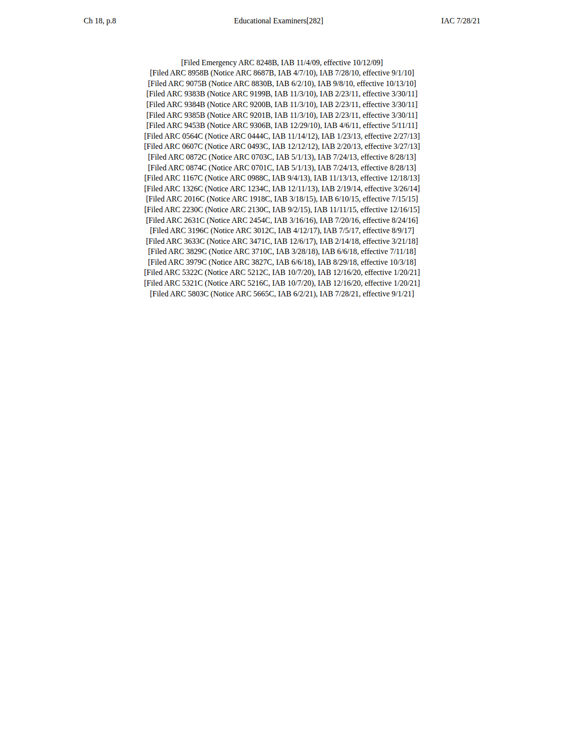Ch 18, p.8 Educational Examiners[282] IAC 7/28/21
[Filed Emergency ARC 8248B, IAB 11/4/09, effective 10/12/09]
[Filed ARC 8958B (Notice ARC 8687B, IAB 4/7/10), IAB 7/28/10, effective 9/1/10]
[Filed ARC 9075B (Notice ARC 8830B, IAB 6/2/10), IAB 9/8/10, effective 10/13/10]
[Filed ARC 9383B (Notice ARC 9199B, IAB 11/3/10), IAB 2/23/11, effective 3/30/11]
[Filed ARC 9384B (Notice ARC 9200B, IAB 11/3/10), IAB 2/23/11, effective 3/30/11]
[Filed ARC 9385B (Notice ARC 9201B, IAB 11/3/10), IAB 2/23/11, effective 3/30/11]
[Filed ARC 9453B (Notice ARC 9306B, IAB 12/29/10), IAB 4/6/11, effective 5/11/11]
[Filed ARC 0564C (Notice ARC 0444C, IAB 11/14/12), IAB 1/23/13, effective 2/27/13]
[Filed ARC 0607C (Notice ARC 0493C, IAB 12/12/12), IAB 2/20/13, effective 3/27/13]
[Filed ARC 0872C (Notice ARC 0703C, IAB 5/1/13), IAB 7/24/13, effective 8/28/13]
[Filed ARC 0874C (Notice ARC 0701C, IAB 5/1/13), IAB 7/24/13, effective 8/28/13]
[Filed ARC 1167C (Notice ARC 0988C, IAB 9/4/13), IAB 11/13/13, effective 12/18/13]
[Filed ARC 1326C (Notice ARC 1234C, IAB 12/11/13), IAB 2/19/14, effective 3/26/14]
[Filed ARC 2016C (Notice ARC 1918C, IAB 3/18/15), IAB 6/10/15, effective 7/15/15]
[Filed ARC 2230C (Notice ARC 2130C, IAB 9/2/15), IAB 11/11/15, effective 12/16/15]
[Filed ARC 2631C (Notice ARC 2454C, IAB 3/16/16), IAB 7/20/16, effective 8/24/16]
[Filed ARC 3196C (Notice ARC 3012C, IAB 4/12/17), IAB 7/5/17, effective 8/9/17]
[Filed ARC 3633C (Notice ARC 3471C, IAB 12/6/17), IAB 2/14/18, effective 3/21/18]
[Filed ARC 3829C (Notice ARC 3710C, IAB 3/28/18), IAB 6/6/18, effective 7/11/18]
[Filed ARC 3979C (Notice ARC 3827C, IAB 6/6/18), IAB 8/29/18, effective 10/3/18]
[Filed ARC 5322C (Notice ARC 5212C, IAB 10/7/20), IAB 12/16/20, effective 1/20/21]
[Filed ARC 5321C (Notice ARC 5216C, IAB 10/7/20), IAB 12/16/20, effective 1/20/21]
[Filed ARC 5803C (Notice ARC 5665C, IAB 6/2/21), IAB 7/28/21, effective 9/1/21]